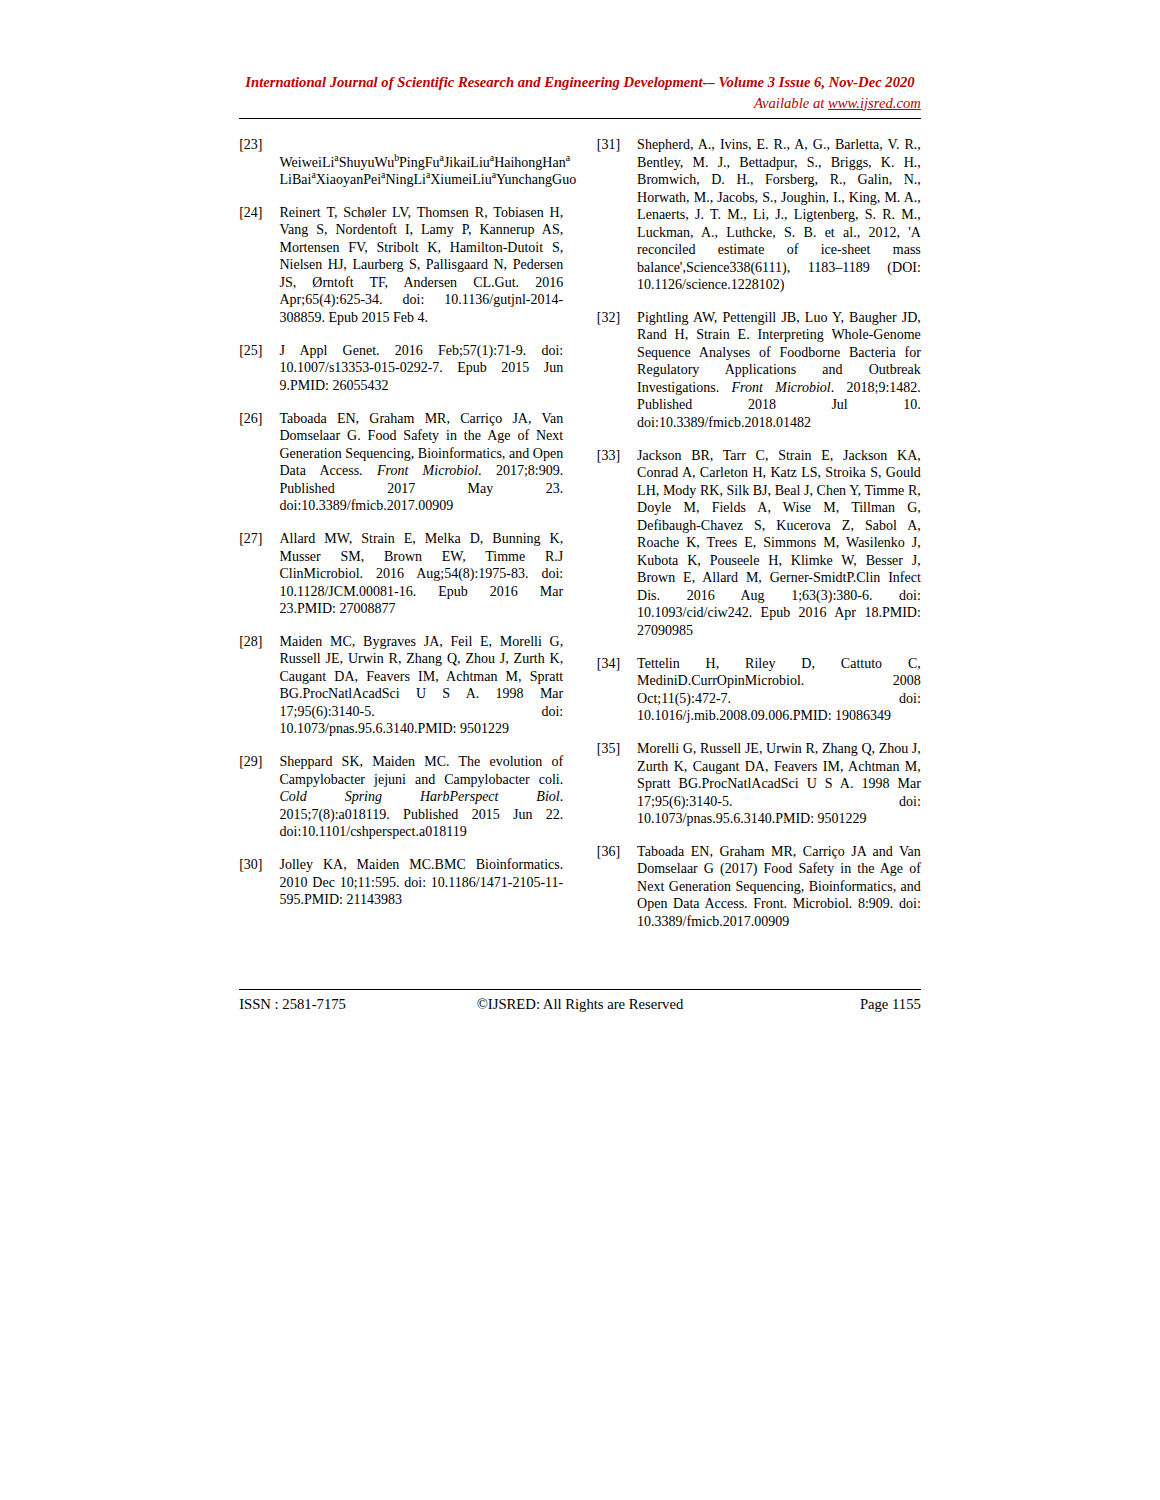International Journal of Scientific Research and Engineering Development-– Volume 3 Issue 6, Nov-Dec 2020 Available at www.ijsred.com
[23] WeiweiLiaShuyuWubPingFuaJikaiLiuaHaihongHana LiBaiaXiaoyanPeiaNingLiaXiumeiLiuaYunchangGuo
[24] Reinert T, Schøler LV, Thomsen R, Tobiasen H, Vang S, Nordentoft I, Lamy P, Kannerup AS, Mortensen FV, Stribolt K, Hamilton-Dutoit S, Nielsen HJ, Laurberg S, Pallisgaard N, Pedersen JS, Ørntoft TF, Andersen CL.Gut. 2016 Apr;65(4):625-34. doi: 10.1136/gutjnl-2014-308859. Epub 2015 Feb 4.
[25] J Appl Genet. 2016 Feb;57(1):71-9. doi: 10.1007/s13353-015-0292-7. Epub 2015 Jun 9.PMID: 26055432
[26] Taboada EN, Graham MR, Carriço JA, Van Domselaar G. Food Safety in the Age of Next Generation Sequencing, Bioinformatics, and Open Data Access. Front Microbiol. 2017;8:909. Published 2017 May 23. doi:10.3389/fmicb.2017.00909
[27] Allard MW, Strain E, Melka D, Bunning K, Musser SM, Brown EW, Timme R.J ClinMicrobiol. 2016 Aug;54(8):1975-83. doi: 10.1128/JCM.00081-16. Epub 2016 Mar 23.PMID: 27008877
[28] Maiden MC, Bygraves JA, Feil E, Morelli G, Russell JE, Urwin R, Zhang Q, Zhou J, Zurth K, Caugant DA, Feavers IM, Achtman M, Spratt BG.ProcNatlAcadSci U S A. 1998 Mar 17;95(6):3140-5. doi: 10.1073/pnas.95.6.3140.PMID: 9501229
[29] Sheppard SK, Maiden MC. The evolution of Campylobacter jejuni and Campylobacter coli. Cold Spring HarbPerspect Biol. 2015;7(8):a018119. Published 2015 Jun 22. doi:10.1101/cshperspect.a018119
[30] Jolley KA, Maiden MC.BMC Bioinformatics. 2010 Dec 10;11:595. doi: 10.1186/1471-2105-11-595.PMID: 21143983
[31] Shepherd, A., Ivins, E. R., A, G., Barletta, V. R., Bentley, M. J., Bettadpur, S., Briggs, K. H., Bromwich, D. H., Forsberg, R., Galin, N., Horwath, M., Jacobs, S., Joughin, I., King, M. A., Lenaerts, J. T. M., Li, J., Ligtenberg, S. R. M., Luckman, A., Luthcke, S. B. et al., 2012, 'A reconciled estimate of ice-sheet mass balance',Science338(6111), 1183–1189 (DOI: 10.1126/science.1228102)
[32] Pightling AW, Pettengill JB, Luo Y, Baugher JD, Rand H, Strain E. Interpreting Whole-Genome Sequence Analyses of Foodborne Bacteria for Regulatory Applications and Outbreak Investigations. Front Microbiol. 2018;9:1482. Published 2018 Jul 10. doi:10.3389/fmicb.2018.01482
[33] Jackson BR, Tarr C, Strain E, Jackson KA, Conrad A, Carleton H, Katz LS, Stroika S, Gould LH, Mody RK, Silk BJ, Beal J, Chen Y, Timme R, Doyle M, Fields A, Wise M, Tillman G, Defibaugh-Chavez S, Kucerova Z, Sabol A, Roache K, Trees E, Simmons M, Wasilenko J, Kubota K, Pouseele H, Klimke W, Besser J, Brown E, Allard M, Gerner-SmidtP.Clin Infect Dis. 2016 Aug 1;63(3):380-6. doi: 10.1093/cid/ciw242. Epub 2016 Apr 18.PMID: 27090985
[34] Tettelin H, Riley D, Cattuto C, MediniD.CurrOpinMicrobiol. 2008 Oct;11(5):472-7. doi: 10.1016/j.mib.2008.09.006.PMID: 19086349
[35] Morelli G, Russell JE, Urwin R, Zhang Q, Zhou J, Zurth K, Caugant DA, Feavers IM, Achtman M, Spratt BG.ProcNatlAcadSci U S A. 1998 Mar 17;95(6):3140-5. doi: 10.1073/pnas.95.6.3140.PMID: 9501229
[36] Taboada EN, Graham MR, Carriço JA and Van Domselaar G (2017) Food Safety in the Age of Next Generation Sequencing, Bioinformatics, and Open Data Access. Front. Microbiol. 8:909. doi: 10.3389/fmicb.2017.00909
ISSN : 2581-7175
©IJSRED: All Rights are Reserved
Page 1155